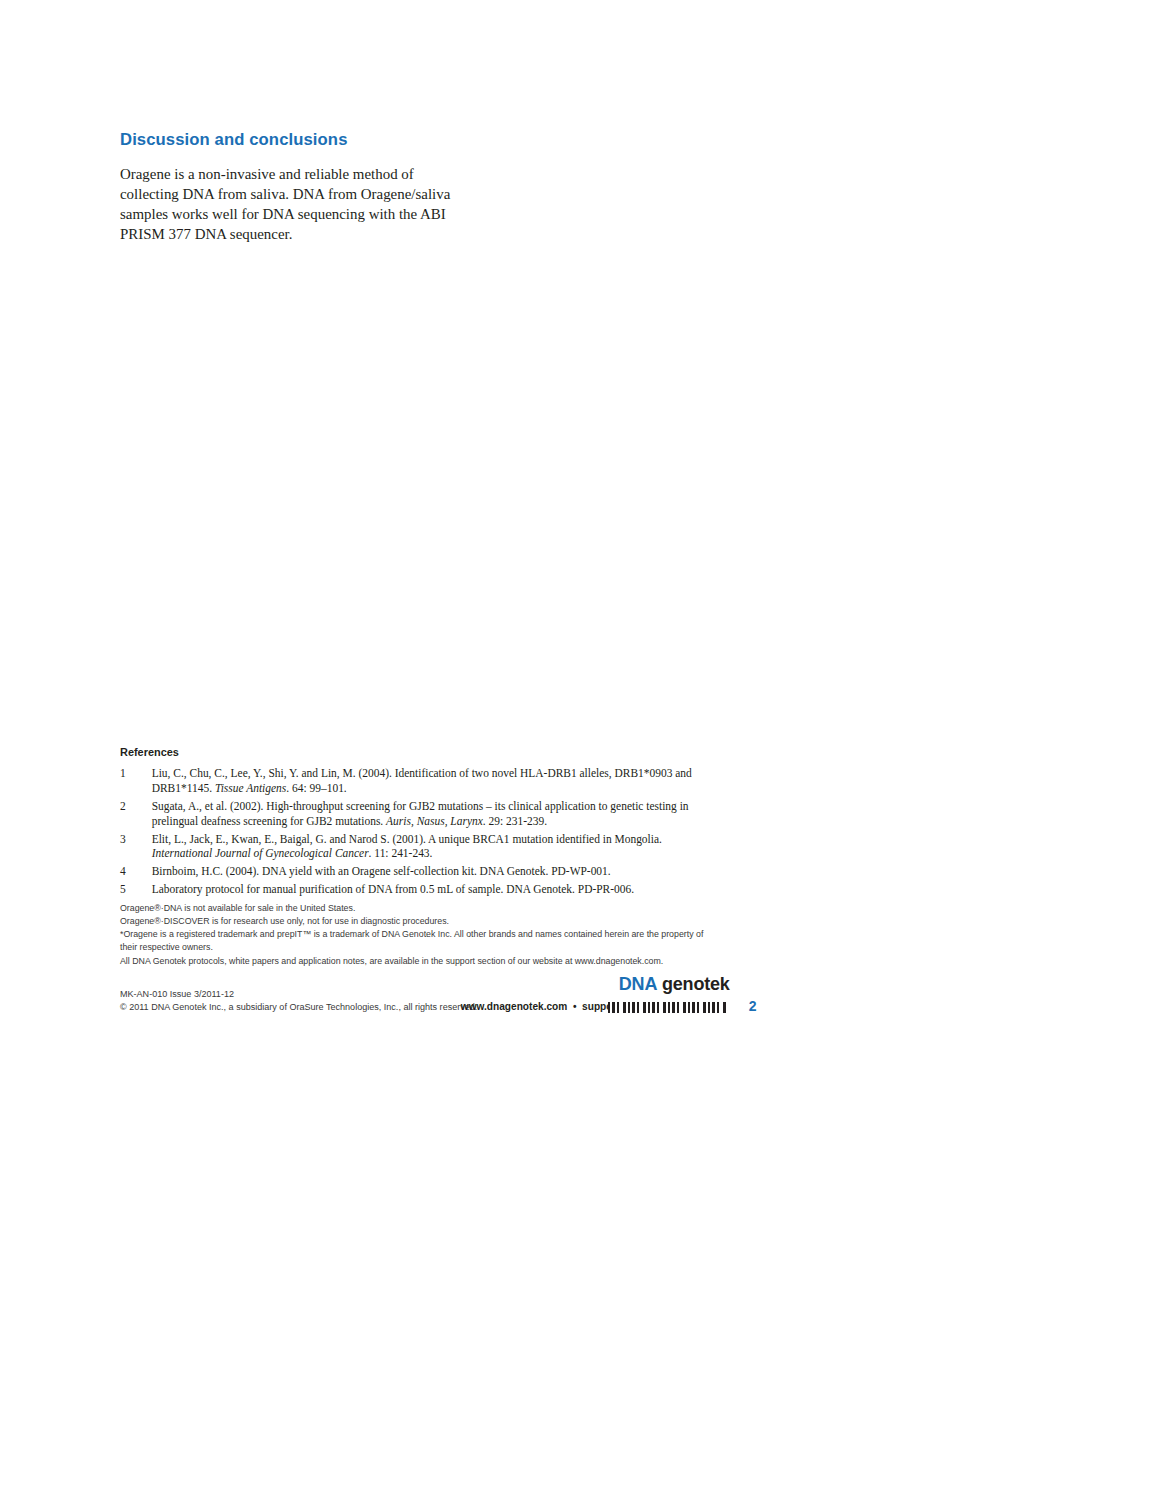Discussion and conclusions
Oragene is a non-invasive and reliable method of collecting DNA from saliva. DNA from Oragene/saliva samples works well for DNA sequencing with the ABI PRISM 377 DNA sequencer.
References
1 Liu, C., Chu, C., Lee, Y., Shi, Y. and Lin, M. (2004). Identification of two novel HLA-DRB1 alleles, DRB1*0903 and DRB1*1145. Tissue Antigens. 64: 99–101.
2 Sugata, A., et al. (2002). High-throughput screening for GJB2 mutations – its clinical application to genetic testing in prelingual deafness screening for GJB2 mutations. Auris, Nasus, Larynx. 29: 231-239.
3 Elit, L., Jack, E., Kwan, E., Baigal, G. and Narod S. (2001). A unique BRCA1 mutation identified in Mongolia. International Journal of Gynecological Cancer. 11: 241-243.
4 Birnboim, H.C. (2004). DNA yield with an Oragene self-collection kit. DNA Genotek. PD-WP-001.
5 Laboratory protocol for manual purification of DNA from 0.5 mL of sample. DNA Genotek. PD-PR-006.
Oragene®·DNA is not available for sale in the United States.
Oragene®·DISCOVER is for research use only, not for use in diagnostic procedures.
*Oragene is a registered trademark and prepIT™ is a trademark of DNA Genotek Inc. All other brands and names contained herein are the property of their respective owners.
All DNA Genotek protocols, white papers and application notes, are available in the support section of our website at www.dnagenotek.com.
MK-AN-010 Issue 3/2011-12
© 2011 DNA Genotek Inc., a subsidiary of OraSure Technologies, Inc., all rights reserved.
www.dnagenotek.com • support@dnagenotek.com
DNA genotek
2